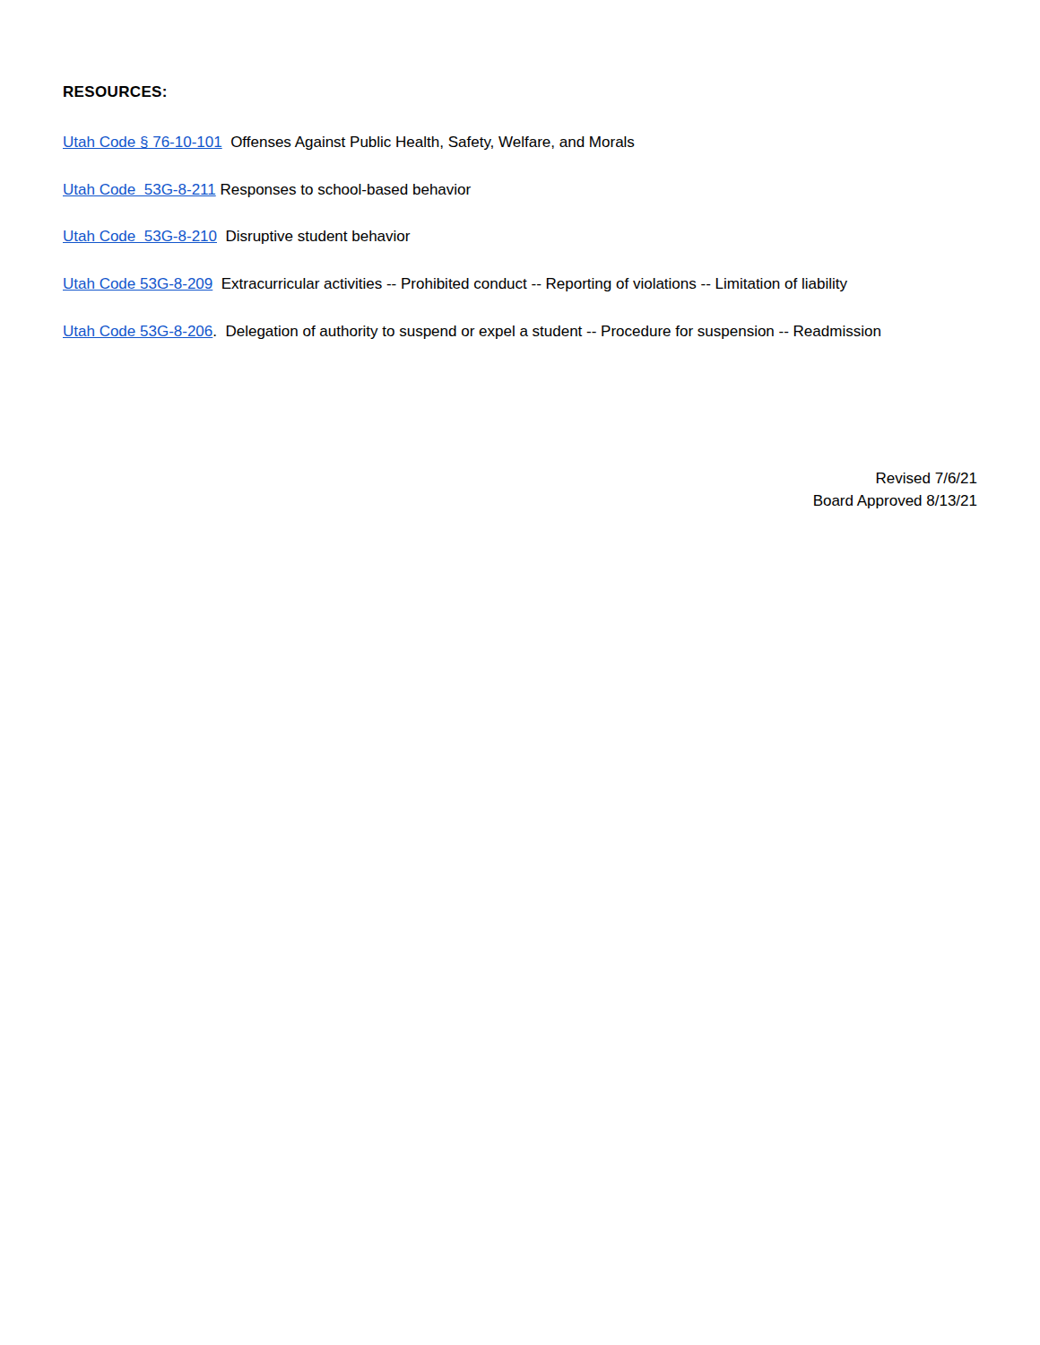RESOURCES:
Utah Code § 76-10-101 Offenses Against Public Health, Safety, Welfare, and Morals
Utah Code 53G-8-211 Responses to school-based behavior
Utah Code 53G-8-210 Disruptive student behavior
Utah Code 53G-8-209 Extracurricular activities -- Prohibited conduct -- Reporting of violations -- Limitation of liability
Utah Code 53G-8-206. Delegation of authority to suspend or expel a student -- Procedure for suspension -- Readmission
Revised 7/6/21
Board Approved 8/13/21